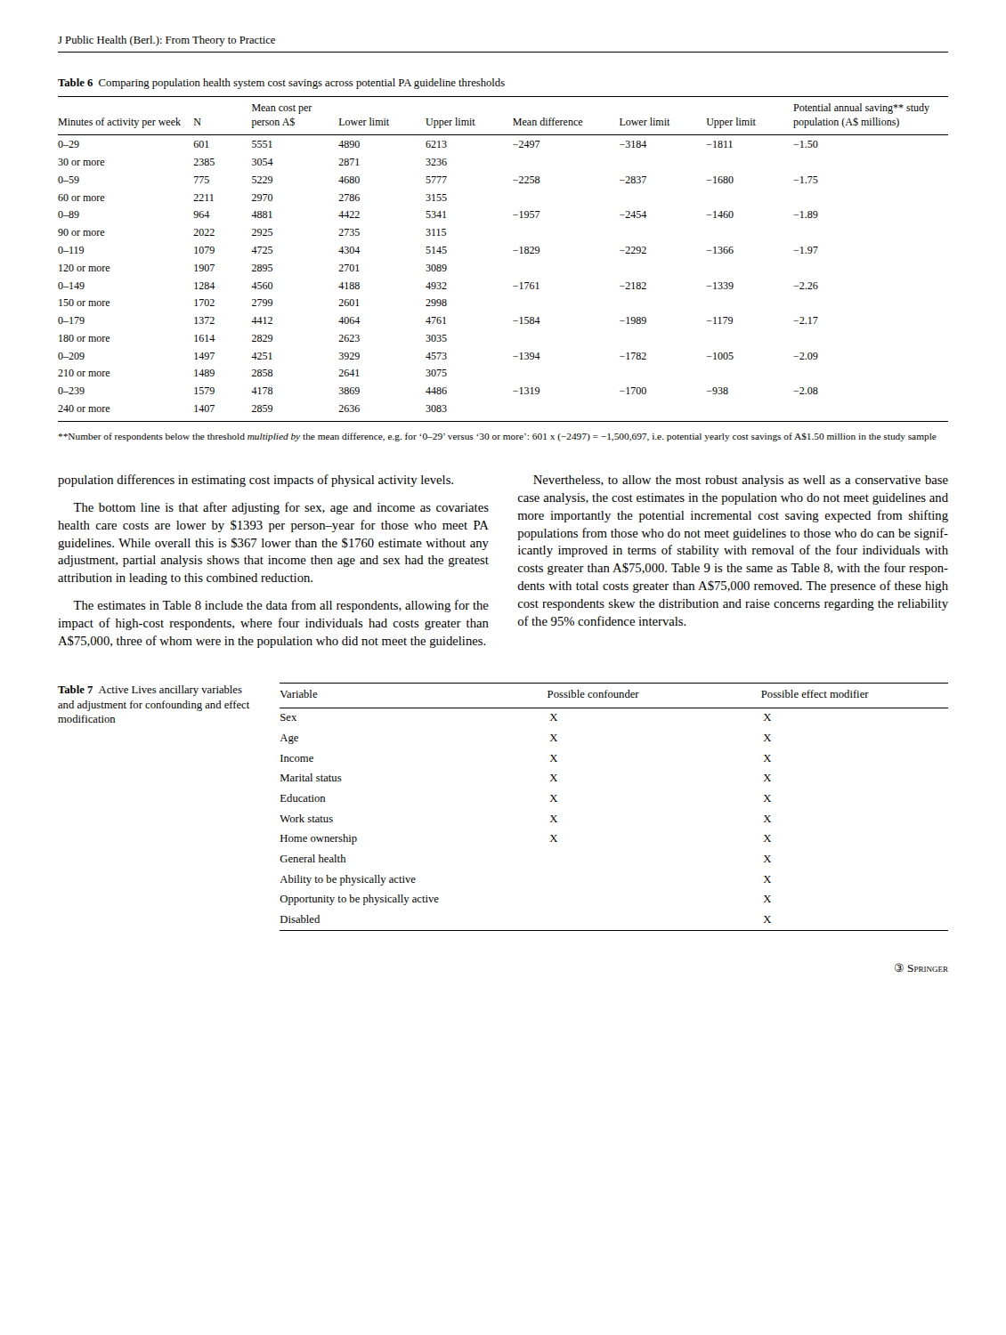J Public Health (Berl.): From Theory to Practice
Table 6 Comparing population health system cost savings across potential PA guideline thresholds
| Minutes of activity per week | N | Mean cost per person A$ | Lower limit | Upper limit | Mean difference | Lower limit | Upper limit | Potential annual saving** study population (A$ millions) |
| --- | --- | --- | --- | --- | --- | --- | --- | --- |
| 0–29 | 601 | 5551 | 4890 | 6213 | −2497 | −3184 | −1811 | −1.50 |
| 30 or more | 2385 | 3054 | 2871 | 3236 | | | | |
| 0–59 | 775 | 5229 | 4680 | 5777 | −2258 | −2837 | −1680 | −1.75 |
| 60 or more | 2211 | 2970 | 2786 | 3155 | | | | |
| 0–89 | 964 | 4881 | 4422 | 5341 | −1957 | −2454 | −1460 | −1.89 |
| 90 or more | 2022 | 2925 | 2735 | 3115 | | | | |
| 0–119 | 1079 | 4725 | 4304 | 5145 | −1829 | −2292 | −1366 | −1.97 |
| 120 or more | 1907 | 2895 | 2701 | 3089 | | | | |
| 0–149 | 1284 | 4560 | 4188 | 4932 | −1761 | −2182 | −1339 | −2.26 |
| 150 or more | 1702 | 2799 | 2601 | 2998 | | | | |
| 0–179 | 1372 | 4412 | 4064 | 4761 | −1584 | −1989 | −1179 | −2.17 |
| 180 or more | 1614 | 2829 | 2623 | 3035 | | | | |
| 0–209 | 1497 | 4251 | 3929 | 4573 | −1394 | −1782 | −1005 | −2.09 |
| 210 or more | 1489 | 2858 | 2641 | 3075 | | | | |
| 0–239 | 1579 | 4178 | 3869 | 4486 | −1319 | −1700 | −938 | −2.08 |
| 240 or more | 1407 | 2859 | 2636 | 3083 | | | | |
**Number of respondents below the threshold multiplied by the mean difference, e.g. for ‘0–29’ versus ‘30 or more’: 601 x (−2497) = −1,500,697, i.e. potential yearly cost savings of A$1.50 million in the study sample
population differences in estimating cost impacts of physical activity levels.
The bottom line is that after adjusting for sex, age and income as covariates health care costs are lower by $1393 per person–year for those who meet PA guidelines. While overall this is $367 lower than the $1760 estimate without any adjustment, partial analysis shows that income then age and sex had the greatest attribution in leading to this combined reduction.
The estimates in Table 8 include the data from all respondents, allowing for the impact of high-cost respondents, where four individuals had costs greater than A$75,000, three of whom were in the population who did not meet the guidelines.
Nevertheless, to allow the most robust analysis as well as a conservative base case analysis, the cost estimates in the population who do not meet guidelines and more importantly the potential incremental cost saving expected from shifting populations from those who do not meet guidelines to those who do can be significantly improved in terms of stability with removal of the four individuals with costs greater than A$75,000. Table 9 is the same as Table 8, with the four respondents with total costs greater than A$75,000 removed. The presence of these high cost respondents skew the distribution and raise concerns regarding the reliability of the 95% confidence intervals.
Table 7 Active Lives ancillary variables and adjustment for confounding and effect modification
| Variable | Possible confounder | Possible effect modifier |
| --- | --- | --- |
| Sex | X | X |
| Age | X | X |
| Income | X | X |
| Marital status | X | X |
| Education | X | X |
| Work status | X | X |
| Home ownership | X | X |
| General health | | X |
| Ability to be physically active | | X |
| Opportunity to be physically active | | X |
| Disabled | | X |
③ Springer